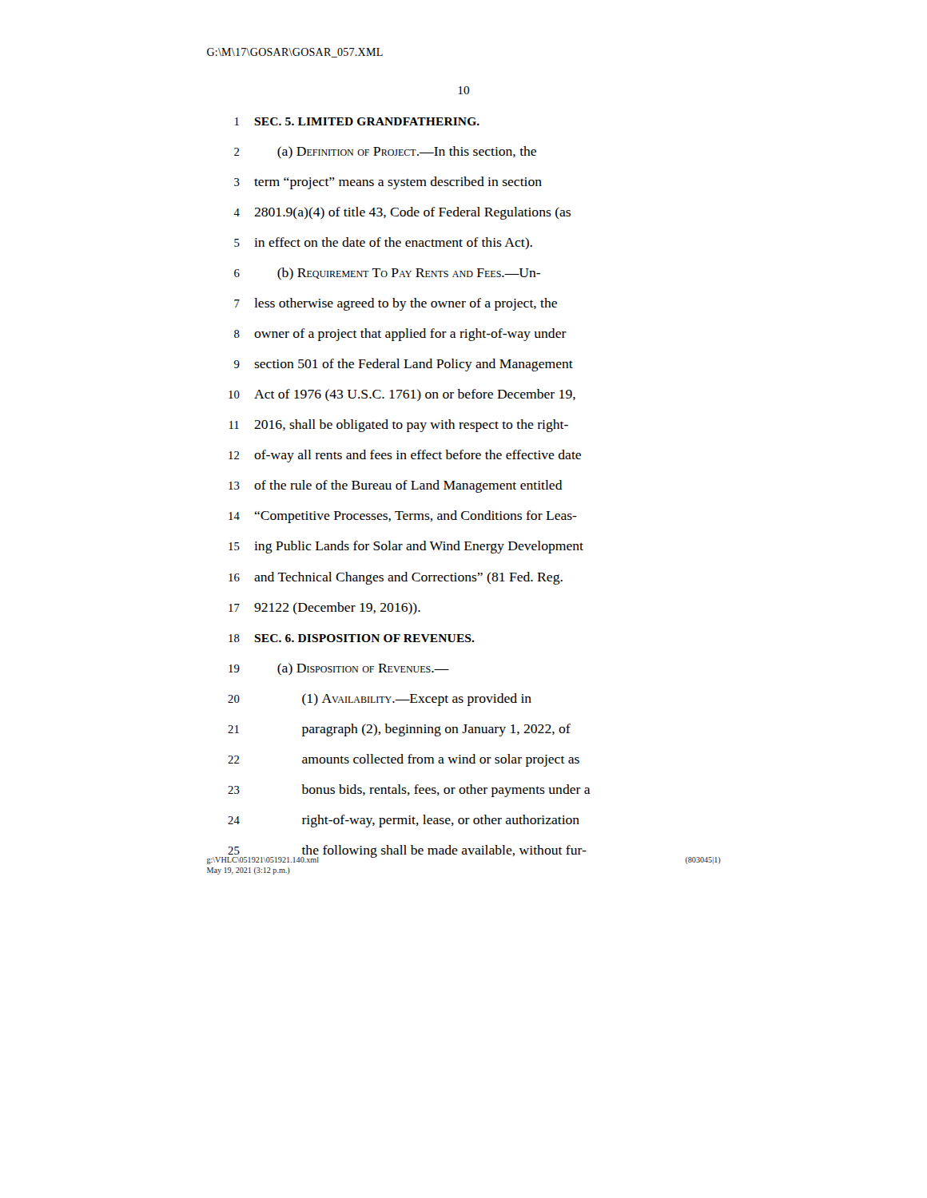G:\M\17\GOSAR\GOSAR_057.XML
10
| 1 | SEC. 5. LIMITED GRANDFATHERING. |
| 2 | (a) Definition of Project. —In this section, the |
| 3 | term “project” means a system described in section |
| 4 | 2801.9(a)(4) of title 43, Code of Federal Regulations (as |
| 5 | in effect on the date of the enactment of this Act). |
| 6 | (b) Requirement To Pay Rents and Fees. —Un- |
| 7 | less otherwise agreed to by the owner of a project, the |
| 8 | owner of a project that applied for a right-of-way under |
| 9 | section 501 of the Federal Land Policy and Management |
| 10 | Act of 1976 (43 U.S.C. 1761) on or before December 19, |
| 11 | 2016, shall be obligated to pay with respect to the right- |
| 12 | of-way all rents and fees in effect before the effective date |
| 13 | of the rule of the Bureau of Land Management entitled |
| 14 | “Competitive Processes, Terms, and Conditions for Leas- |
| 15 | ing Public Lands for Solar and Wind Energy Development |
| 16 | and Technical Changes and Corrections” (81 Fed. Reg. |
| 17 | 92122 (December 19, 2016)). |
| 18 | SEC. 6. DISPOSITION OF REVENUES. |
| 19 | (a) Disposition of Revenues. — |
| 20 | (1) Availability. —Except as provided in |
| 21 | paragraph (2), beginning on January 1, 2022, of |
| 22 | amounts collected from a wind or solar project as |
| 23 | bonus bids, rentals, fees, or other payments under a |
| 24 | right-of-way, permit, lease, or other authorization |
| 25 | the following shall be made available, without fur- |
g:\VHLC\051921\051921.140.xml
(803045|1)
May 19, 2021 (3:12 p.m.)